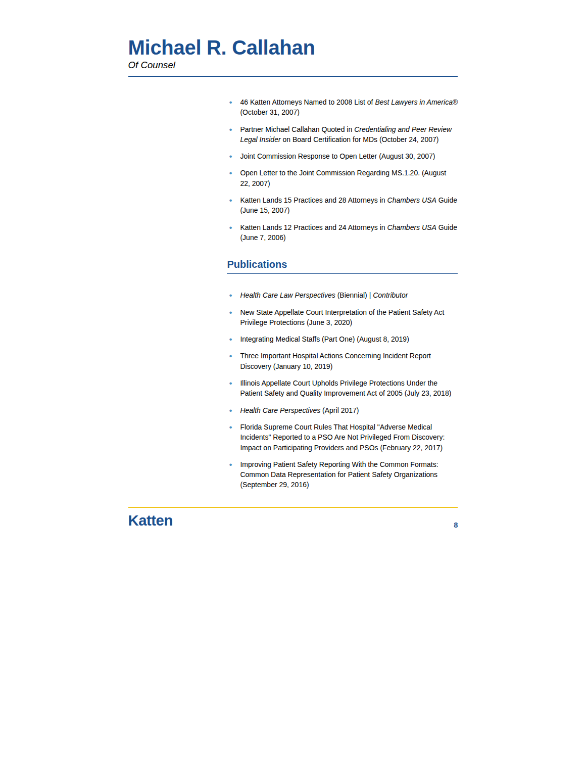Michael R. Callahan
Of Counsel
46 Katten Attorneys Named to 2008 List of Best Lawyers in America® (October 31, 2007)
Partner Michael Callahan Quoted in Credentialing and Peer Review Legal Insider on Board Certification for MDs (October 24, 2007)
Joint Commission Response to Open Letter (August 30, 2007)
Open Letter to the Joint Commission Regarding MS.1.20. (August 22, 2007)
Katten Lands 15 Practices and 28 Attorneys in Chambers USA Guide (June 15, 2007)
Katten Lands 12 Practices and 24 Attorneys in Chambers USA Guide (June 7, 2006)
Publications
Health Care Law Perspectives (Biennial) | Contributor
New State Appellate Court Interpretation of the Patient Safety Act Privilege Protections (June 3, 2020)
Integrating Medical Staffs (Part One) (August 8, 2019)
Three Important Hospital Actions Concerning Incident Report Discovery (January 10, 2019)
Illinois Appellate Court Upholds Privilege Protections Under the Patient Safety and Quality Improvement Act of 2005 (July 23, 2018)
Health Care Perspectives (April 2017)
Florida Supreme Court Rules That Hospital "Adverse Medical Incidents" Reported to a PSO Are Not Privileged From Discovery: Impact on Participating Providers and PSOs (February 22, 2017)
Improving Patient Safety Reporting With the Common Formats: Common Data Representation for Patient Safety Organizations (September 29, 2016)
Katten
8